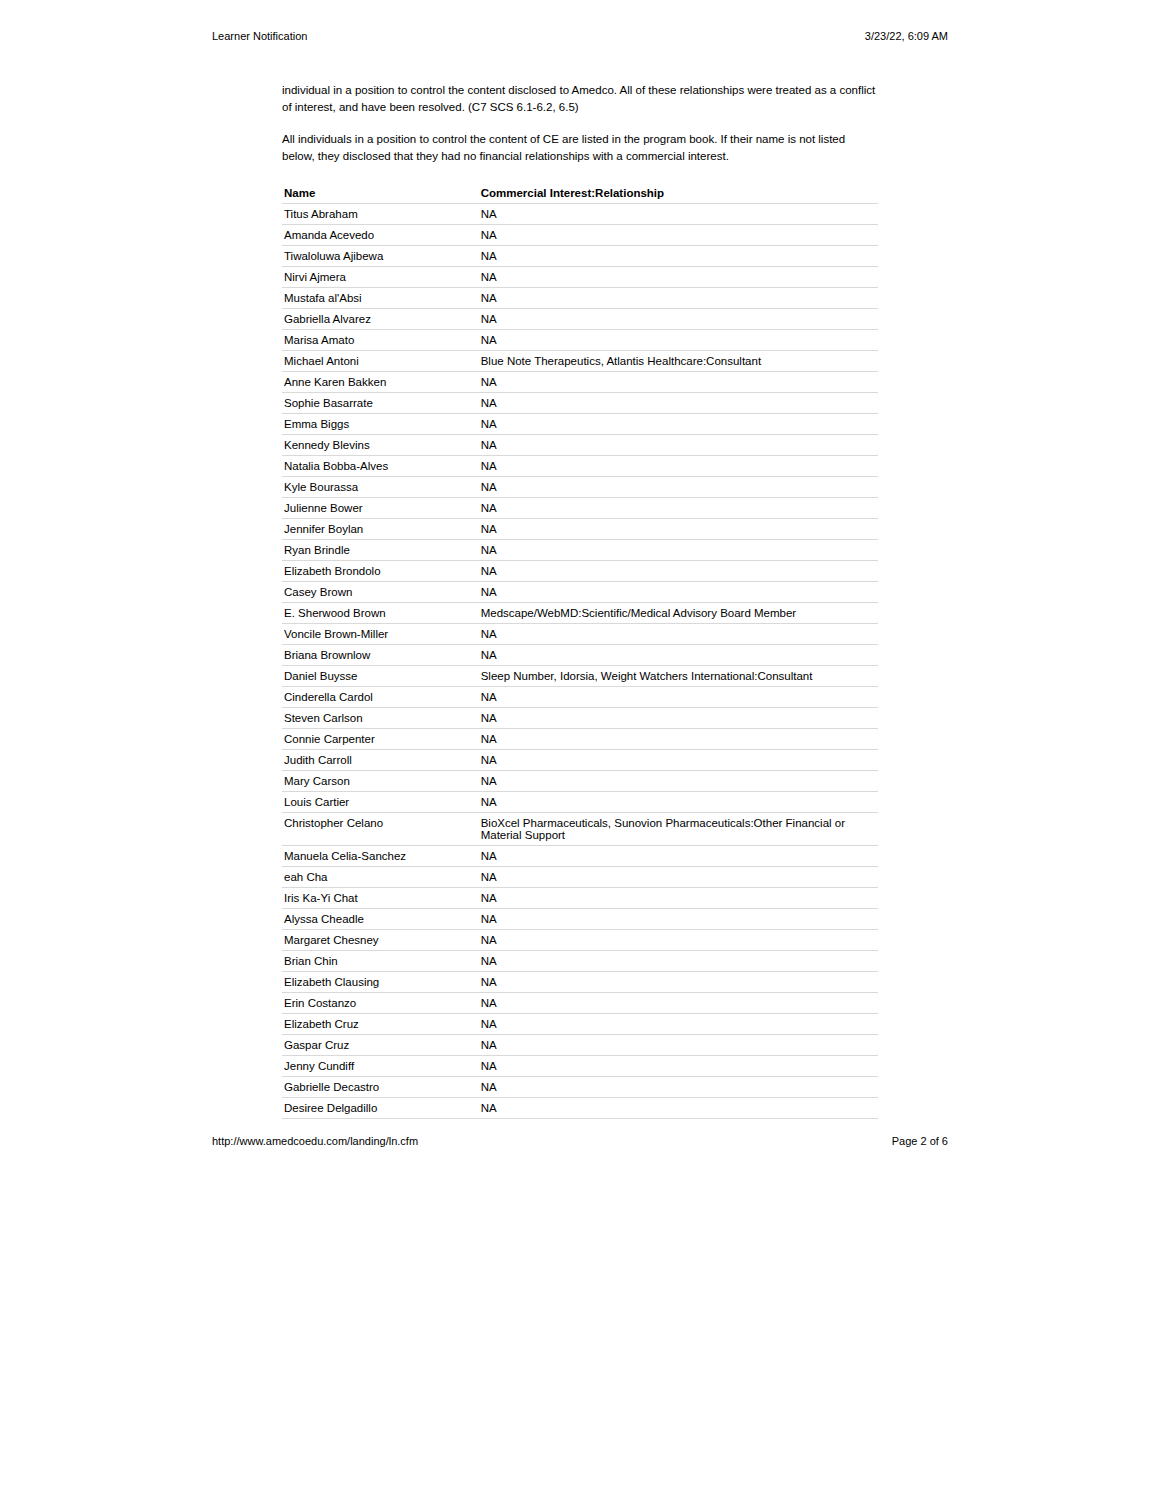Learner Notification
3/23/22, 6:09 AM
individual in a position to control the content disclosed to Amedco. All of these relationships were treated as a conflict of interest, and have been resolved. (C7 SCS 6.1-6.2, 6.5)
All individuals in a position to control the content of CE are listed in the program book. If their name is not listed below, they disclosed that they had no financial relationships with a commercial interest.
| Name | Commercial Interest:Relationship |
| --- | --- |
| Titus Abraham | NA |
| Amanda Acevedo | NA |
| Tiwaloluwa Ajibewa | NA |
| Nirvi Ajmera | NA |
| Mustafa al'Absi | NA |
| Gabriella Alvarez | NA |
| Marisa Amato | NA |
| Michael Antoni | Blue Note Therapeutics, Atlantis Healthcare:Consultant |
| Anne Karen Bakken | NA |
| Sophie Basarrate | NA |
| Emma Biggs | NA |
| Kennedy Blevins | NA |
| Natalia Bobba-Alves | NA |
| Kyle Bourassa | NA |
| Julienne Bower | NA |
| Jennifer Boylan | NA |
| Ryan Brindle | NA |
| Elizabeth Brondolo | NA |
| Casey Brown | NA |
| E. Sherwood Brown | Medscape/WebMD:Scientific/Medical Advisory Board Member |
| Voncile Brown-Miller | NA |
| Briana Brownlow | NA |
| Daniel Buysse | Sleep Number, Idorsia, Weight Watchers International:Consultant |
| Cinderella Cardol | NA |
| Steven Carlson | NA |
| Connie Carpenter | NA |
| Judith Carroll | NA |
| Mary Carson | NA |
| Louis Cartier | NA |
| Christopher Celano | BioXcel Pharmaceuticals, Sunovion Pharmaceuticals:Other Financial or Material Support |
| Manuela Celia-Sanchez | NA |
| eah Cha | NA |
| Iris Ka-Yi Chat | NA |
| Alyssa Cheadle | NA |
| Margaret Chesney | NA |
| Brian Chin | NA |
| Elizabeth Clausing | NA |
| Erin Costanzo | NA |
| Elizabeth Cruz | NA |
| Gaspar Cruz | NA |
| Jenny Cundiff | NA |
| Gabrielle Decastro | NA |
| Desiree Delgadillo | NA |
http://www.amedcoedu.com/landing/ln.cfm
Page 2 of 6